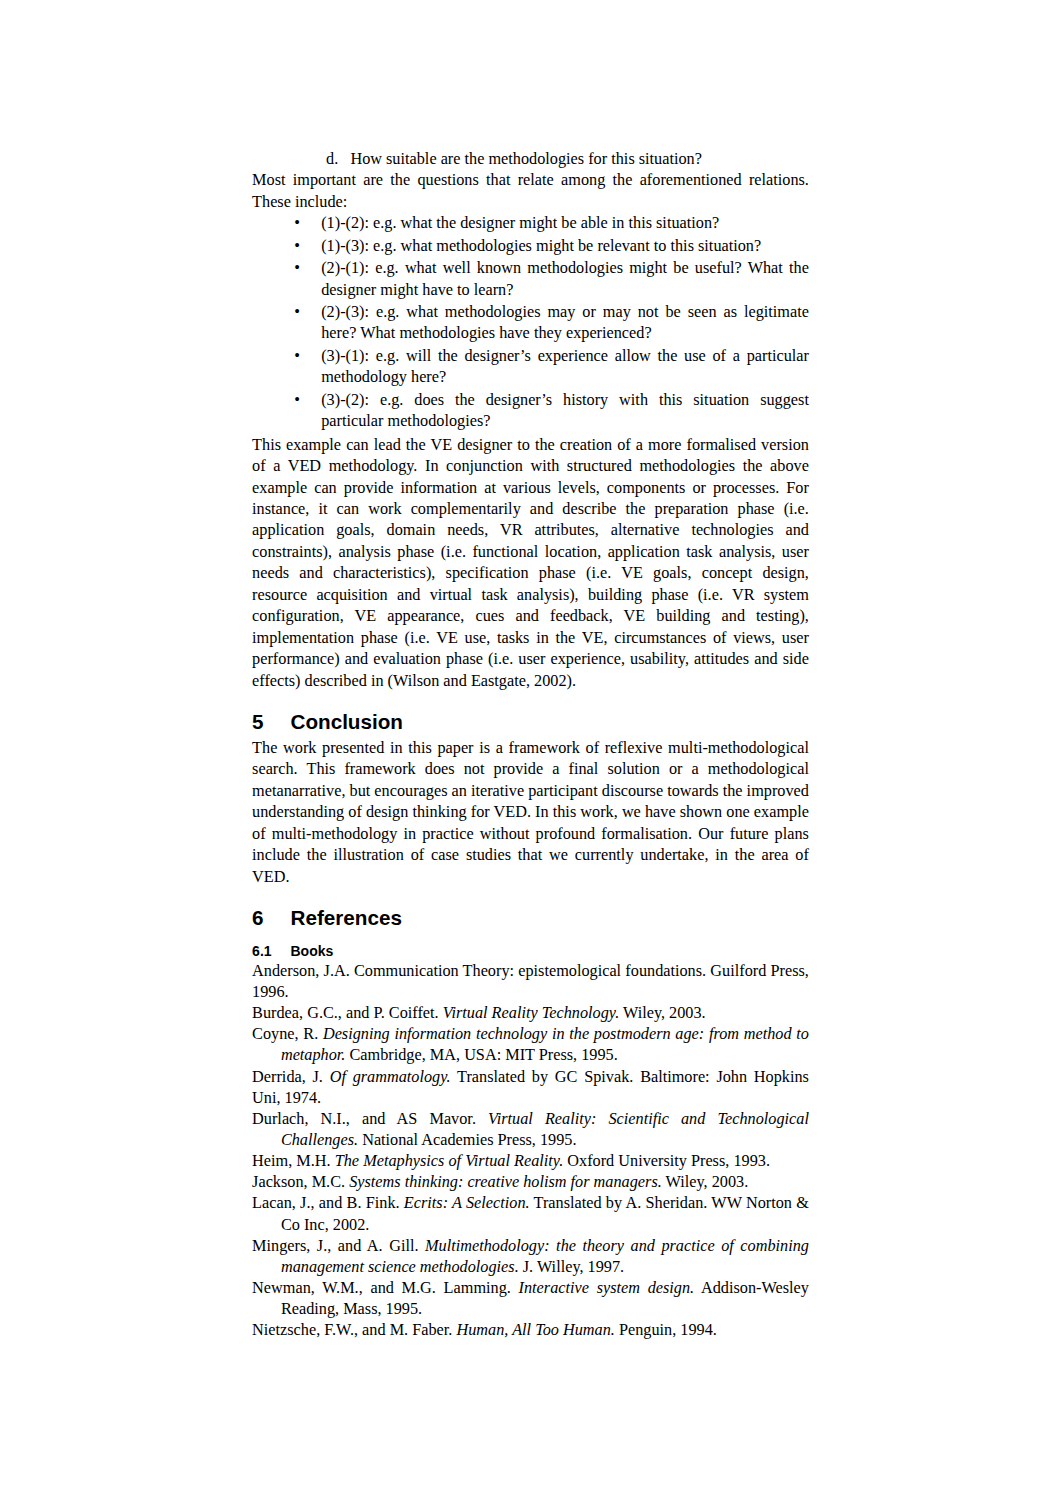d. How suitable are the methodologies for this situation?
Most important are the questions that relate among the aforementioned relations. These include:
(1)-(2): e.g. what the designer might be able in this situation?
(1)-(3): e.g. what methodologies might be relevant to this situation?
(2)-(1): e.g. what well known methodologies might be useful? What the designer might have to learn?
(2)-(3): e.g. what methodologies may or may not be seen as legitimate here? What methodologies have they experienced?
(3)-(1): e.g. will the designer’s experience allow the use of a particular methodology here?
(3)-(2): e.g. does the designer’s history with this situation suggest particular methodologies?
This example can lead the VE designer to the creation of a more formalised version of a VED methodology. In conjunction with structured methodologies the above example can provide information at various levels, components or processes. For instance, it can work complementarily and describe the preparation phase (i.e. application goals, domain needs, VR attributes, alternative technologies and constraints), analysis phase (i.e. functional location, application task analysis, user needs and characteristics), specification phase (i.e. VE goals, concept design, resource acquisition and virtual task analysis), building phase (i.e. VR system configuration, VE appearance, cues and feedback, VE building and testing), implementation phase (i.e. VE use, tasks in the VE, circumstances of views, user performance) and evaluation phase (i.e. user experience, usability, attitudes and side effects) described in (Wilson and Eastgate, 2002).
5 Conclusion
The work presented in this paper is a framework of reflexive multi-methodological search. This framework does not provide a final solution or a methodological metanarrative, but encourages an iterative participant discourse towards the improved understanding of design thinking for VED. In this work, we have shown one example of multi-methodology in practice without profound formalisation. Our future plans include the illustration of case studies that we currently undertake, in the area of VED.
6 References
6.1 Books
Anderson, J.A. Communication Theory: epistemological foundations. Guilford Press, 1996.
Burdea, G.C., and P. Coiffet. Virtual Reality Technology. Wiley, 2003.
Coyne, R. Designing information technology in the postmodern age: from method to metaphor. Cambridge, MA, USA: MIT Press, 1995.
Derrida, J. Of grammatology. Translated by GC Spivak. Baltimore: John Hopkins Uni, 1974.
Durlach, N.I., and AS Mavor. Virtual Reality: Scientific and Technological Challenges. National Academies Press, 1995.
Heim, M.H. The Metaphysics of Virtual Reality. Oxford University Press, 1993.
Jackson, M.C. Systems thinking: creative holism for managers. Wiley, 2003.
Lacan, J., and B. Fink. Ecrits: A Selection. Translated by A. Sheridan. WW Norton & Co Inc, 2002.
Mingers, J., and A. Gill. Multimethodology: the theory and practice of combining management science methodologies. J. Willey, 1997.
Newman, W.M., and M.G. Lamming. Interactive system design. Addison-Wesley Reading, Mass, 1995.
Nietzsche, F.W., and M. Faber. Human, All Too Human. Penguin, 1994.